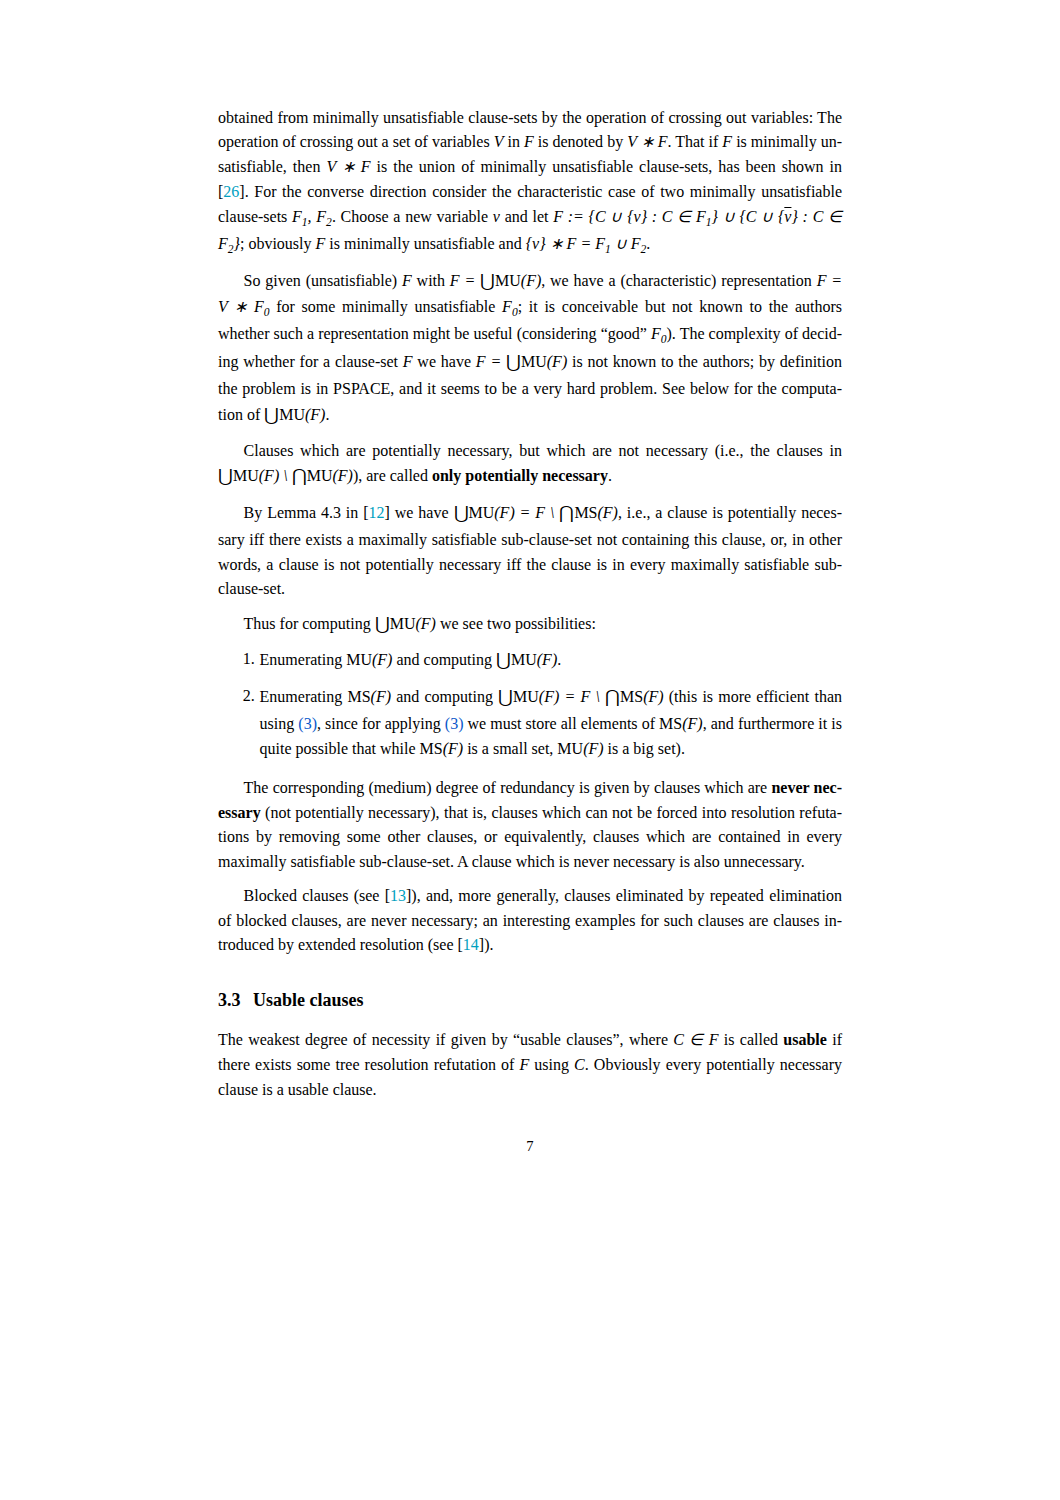obtained from minimally unsatisfiable clause-sets by the operation of crossing out variables: The operation of crossing out a set of variables V in F is denoted by V ∗ F. That if F is minimally unsatisfiable, then V ∗ F is the union of minimally unsatisfiable clause-sets, has been shown in [26]. For the converse direction consider the characteristic case of two minimally unsatisfiable clause-sets F1, F2. Choose a new variable v and let F := {C ∪ {v} : C ∈ F1} ∪ {C ∪ {v} : C ∈ F2}; obviously F is minimally unsatisfiable and {v} ∗ F = F1 ∪ F2.
So given (unsatisfiable) F with F = ⋃MU(F), we have a (characteristic) representation F = V ∗ F0 for some minimally unsatisfiable F0; it is conceivable but not known to the authors whether such a representation might be useful (considering “good” F0). The complexity of deciding whether for a clause-set F we have F = ⋃MU(F) is not known to the authors; by definition the problem is in PSPACE, and it seems to be a very hard problem. See below for the computation of ⋃MU(F).
Clauses which are potentially necessary, but which are not necessary (i.e., the clauses in ⋃MU(F) \ ⋂MU(F)), are called only potentially necessary.
By Lemma 4.3 in [12] we have ⋃MU(F) = F \ ⋂MS(F), i.e., a clause is potentially necessary iff there exists a maximally satisfiable sub-clause-set not containing this clause, or, in other words, a clause is not potentially necessary iff the clause is in every maximally satisfiable sub-clause-set.
Thus for computing ⋃MU(F) we see two possibilities:
Enumerating MU(F) and computing ⋃MU(F).
Enumerating MS(F) and computing ⋃MU(F) = F \ ⋂MS(F) (this is more efficient than using (3), since for applying (3) we must store all elements of MS(F), and furthermore it is quite possible that while MS(F) is a small set, MU(F) is a big set).
The corresponding (medium) degree of redundancy is given by clauses which are never necessary (not potentially necessary), that is, clauses which can not be forced into resolution refutations by removing some other clauses, or equivalently, clauses which are contained in every maximally satisfiable sub-clause-set. A clause which is never necessary is also unnecessary.
Blocked clauses (see [13]), and, more generally, clauses eliminated by repeated elimination of blocked clauses, are never necessary; an interesting examples for such clauses are clauses introduced by extended resolution (see [14]).
3.3 Usable clauses
The weakest degree of necessity if given by “usable clauses”, where C ∈ F is called usable if there exists some tree resolution refutation of F using C. Obviously every potentially necessary clause is a usable clause.
7